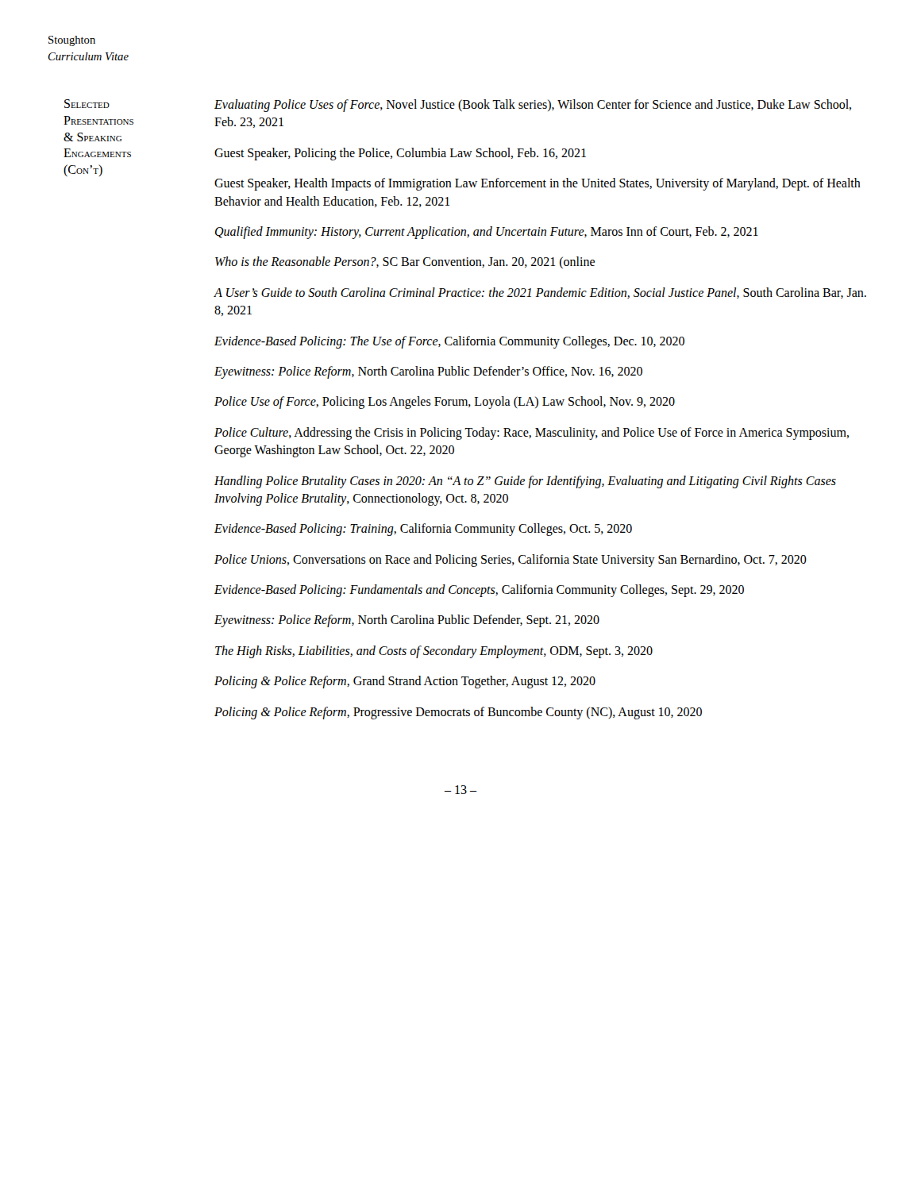Stoughton
Curriculum Vitae
Selected
Presentations
& Speaking
Engagements
(Con’t)
Evaluating Police Uses of Force, Novel Justice (Book Talk series), Wilson Center for Science and Justice, Duke Law School, Feb. 23, 2021
Guest Speaker, Policing the Police, Columbia Law School, Feb. 16, 2021
Guest Speaker, Health Impacts of Immigration Law Enforcement in the United States, University of Maryland, Dept. of Health Behavior and Health Education, Feb. 12, 2021
Qualified Immunity: History, Current Application, and Uncertain Future, Maros Inn of Court, Feb. 2, 2021
Who is the Reasonable Person?, SC Bar Convention, Jan. 20, 2021 (online
A User’s Guide to South Carolina Criminal Practice: the 2021 Pandemic Edition, Social Justice Panel, South Carolina Bar, Jan. 8, 2021
Evidence-Based Policing: The Use of Force, California Community Colleges, Dec. 10, 2020
Eyewitness: Police Reform, North Carolina Public Defender’s Office, Nov. 16, 2020
Police Use of Force, Policing Los Angeles Forum, Loyola (LA) Law School, Nov. 9, 2020
Police Culture, Addressing the Crisis in Policing Today: Race, Masculinity, and Police Use of Force in America Symposium, George Washington Law School, Oct. 22, 2020
Handling Police Brutality Cases in 2020: An “A to Z” Guide for Identifying, Evaluating and Litigating Civil Rights Cases Involving Police Brutality, Connectionology, Oct. 8, 2020
Evidence-Based Policing: Training, California Community Colleges, Oct. 5, 2020
Police Unions, Conversations on Race and Policing Series, California State University San Bernardino, Oct. 7, 2020
Evidence-Based Policing: Fundamentals and Concepts, California Community Colleges, Sept. 29, 2020
Eyewitness: Police Reform, North Carolina Public Defender, Sept. 21, 2020
The High Risks, Liabilities, and Costs of Secondary Employment, ODM, Sept. 3, 2020
Policing & Police Reform, Grand Strand Action Together, August 12, 2020
Policing & Police Reform, Progressive Democrats of Buncombe County (NC), August 10, 2020
– 13 –